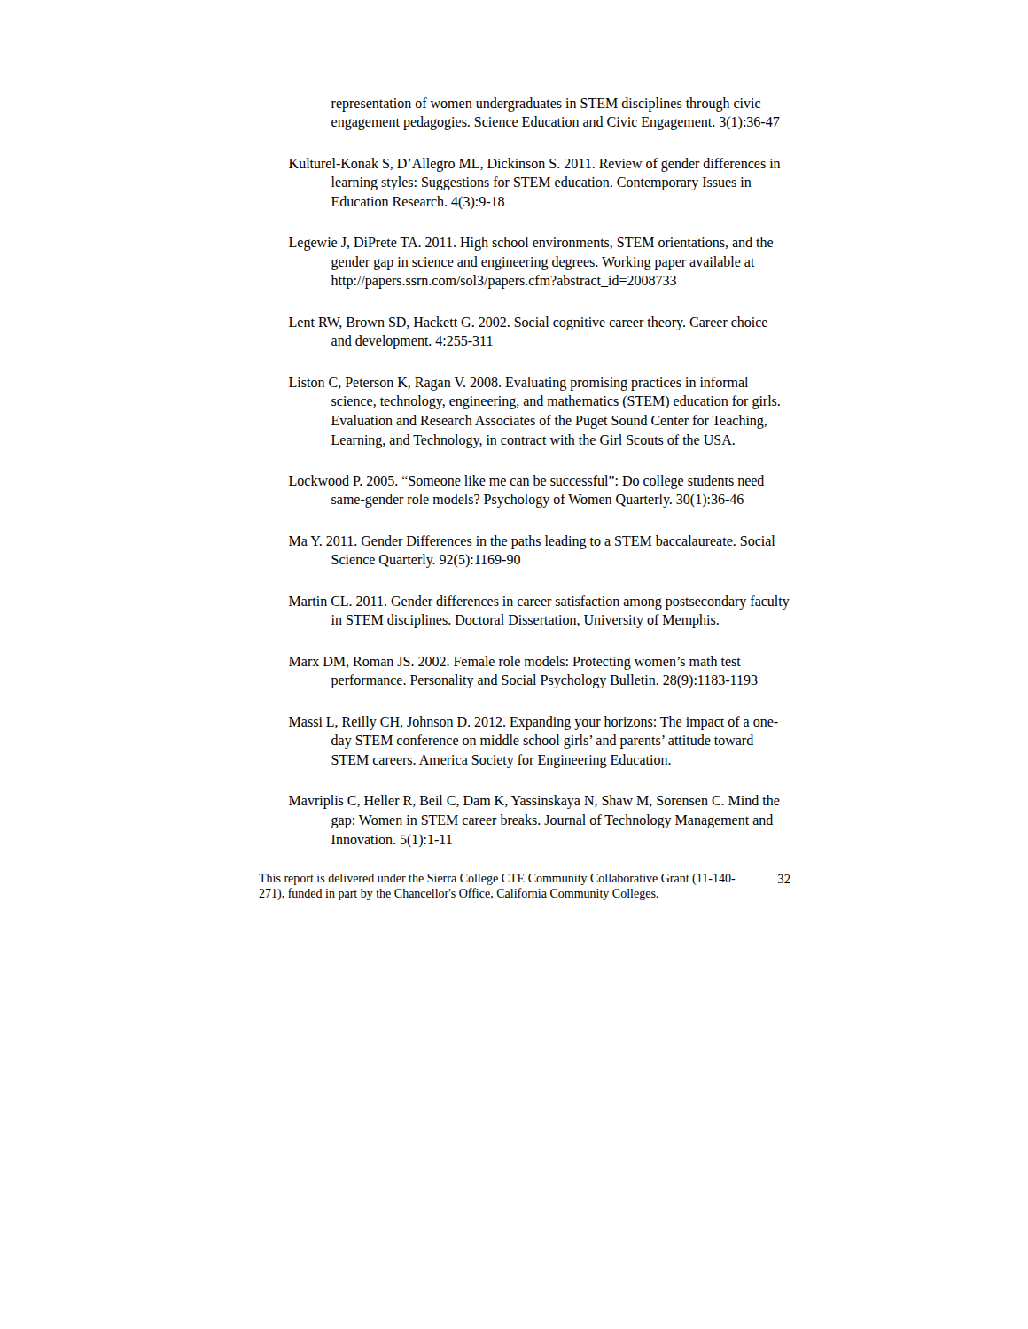representation of women undergraduates in STEM disciplines through civic engagement pedagogies. Science Education and Civic Engagement. 3(1):36-47
Kulturel-Konak S, D’Allegro ML, Dickinson S. 2011. Review of gender differences in learning styles: Suggestions for STEM education. Contemporary Issues in Education Research. 4(3):9-18
Legewie J, DiPrete TA. 2011. High school environments, STEM orientations, and the gender gap in science and engineering degrees. Working paper available at http://papers.ssrn.com/sol3/papers.cfm?abstract_id=2008733
Lent RW, Brown SD, Hackett G. 2002. Social cognitive career theory. Career choice and development. 4:255-311
Liston C, Peterson K, Ragan V. 2008. Evaluating promising practices in informal science, technology, engineering, and mathematics (STEM) education for girls. Evaluation and Research Associates of the Puget Sound Center for Teaching, Learning, and Technology, in contract with the Girl Scouts of the USA.
Lockwood P. 2005. “Someone like me can be successful”: Do college students need same-gender role models? Psychology of Women Quarterly. 30(1):36-46
Ma Y. 2011. Gender Differences in the paths leading to a STEM baccalaureate. Social Science Quarterly. 92(5):1169-90
Martin CL. 2011. Gender differences in career satisfaction among postsecondary faculty in STEM disciplines. Doctoral Dissertation, University of Memphis.
Marx DM, Roman JS. 2002. Female role models: Protecting women’s math test performance. Personality and Social Psychology Bulletin. 28(9):1183-1193
Massi L, Reilly CH, Johnson D. 2012. Expanding your horizons: The impact of a one-day STEM conference on middle school girls’ and parents’ attitude toward STEM careers. America Society for Engineering Education.
Mavriplis C, Heller R, Beil C, Dam K, Yassinskaya N, Shaw M, Sorensen C. Mind the gap: Women in STEM career breaks. Journal of Technology Management and Innovation. 5(1):1-11
32 This report is delivered under the Sierra College CTE Community Collaborative Grant (11-140-271), funded in part by the Chancellor's Office, California Community Colleges.